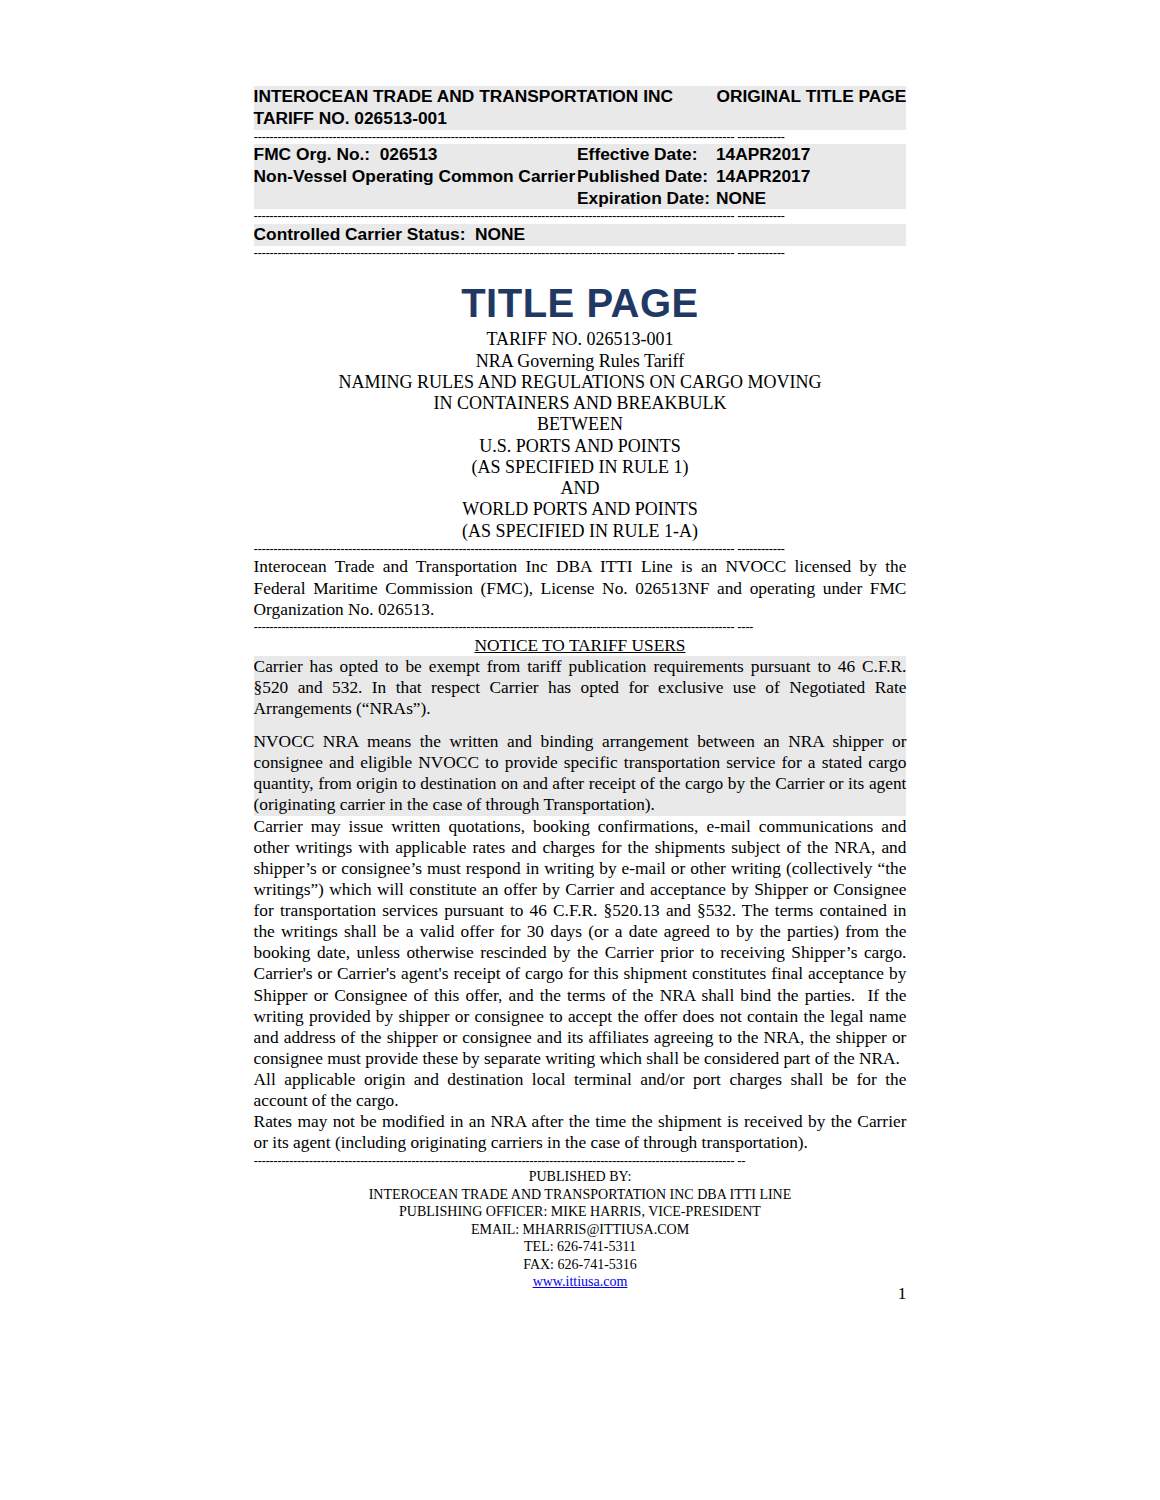INTEROCEAN TRADE AND TRANSPORTATION INC ORIGINAL TITLE PAGE
TARIFF NO. 026513-001
-------------------------------------------------------------------------------------------------------------------------- ------------
FMC Org. No.: 026513
Non-Vessel Operating Common Carrier
Effective Date: 14APR2017 Published Date: 14APR2017 Expiration Date: NONE
-------------------------------------------------------------------------------------------------------------------------- ------------
Controlled Carrier Status: NONE
-------------------------------------------------------------------------------------------------------------------------- ------------
TITLE PAGE
TARIFF NO. 026513-001
NRA Governing Rules Tariff
NAMING RULES AND REGULATIONS ON CARGO MOVING
IN CONTAINERS AND BREAKBULK
BETWEEN
U.S. PORTS AND POINTS
(AS SPECIFIED IN RULE 1)
AND
WORLD PORTS AND POINTS
(AS SPECIFIED IN RULE 1-A)
-------------------------------------------------------------------------------------------------------------------------- ------------
Interocean Trade and Transportation Inc DBA ITTI Line is an NVOCC licensed by the Federal Maritime Commission (FMC), License No. 026513NF and operating under FMC Organization No. 026513.
-------------------------------------------------------------------------------------------------------------------------- ----
NOTICE TO TARIFF USERS
Carrier has opted to be exempt from tariff publication requirements pursuant to 46 C.F.R. §520 and 532. In that respect Carrier has opted for exclusive use of Negotiated Rate Arrangements (“NRAs”).
NVOCC NRA means the written and binding arrangement between an NRA shipper or consignee and eligible NVOCC to provide specific transportation service for a stated cargo quantity, from origin to destination on and after receipt of the cargo by the Carrier or its agent (originating carrier in the case of through Transportation).
Carrier may issue written quotations, booking confirmations, e-mail communications and other writings with applicable rates and charges for the shipments subject of the NRA, and shipper’s or consignee’s must respond in writing by e-mail or other writing (collectively “the writings”) which will constitute an offer by Carrier and acceptance by Shipper or Consignee for transportation services pursuant to 46 C.F.R. §520.13 and §532. The terms contained in the writings shall be a valid offer for 30 days (or a date agreed to by the parties) from the booking date, unless otherwise rescinded by the Carrier prior to receiving Shipper’s cargo. Carrier's or Carrier's agent's receipt of cargo for this shipment constitutes final acceptance by Shipper or Consignee of this offer, and the terms of the NRA shall bind the parties. If the writing provided by shipper or consignee to accept the offer does not contain the legal name and address of the shipper or consignee and its affiliates agreeing to the NRA, the shipper or consignee must provide these by separate writing which shall be considered part of the NRA.
All applicable origin and destination local terminal and/or port charges shall be for the account of the cargo.
Rates may not be modified in an NRA after the time the shipment is received by the Carrier or its agent (including originating carriers in the case of through transportation).
-------------------------------------------------------------------------------------------------------------------------- --
PUBLISHED BY:
INTEROCEAN TRADE AND TRANSPORTATION INC DBA ITTI LINE
PUBLISHING OFFICER: MIKE HARRIS, VICE-PRESIDENT
EMAIL: MHARRIS@ITTIUSA.COM
TEL: 626-741-5311
FAX: 626-741-5316
www.ittiusa.com
1